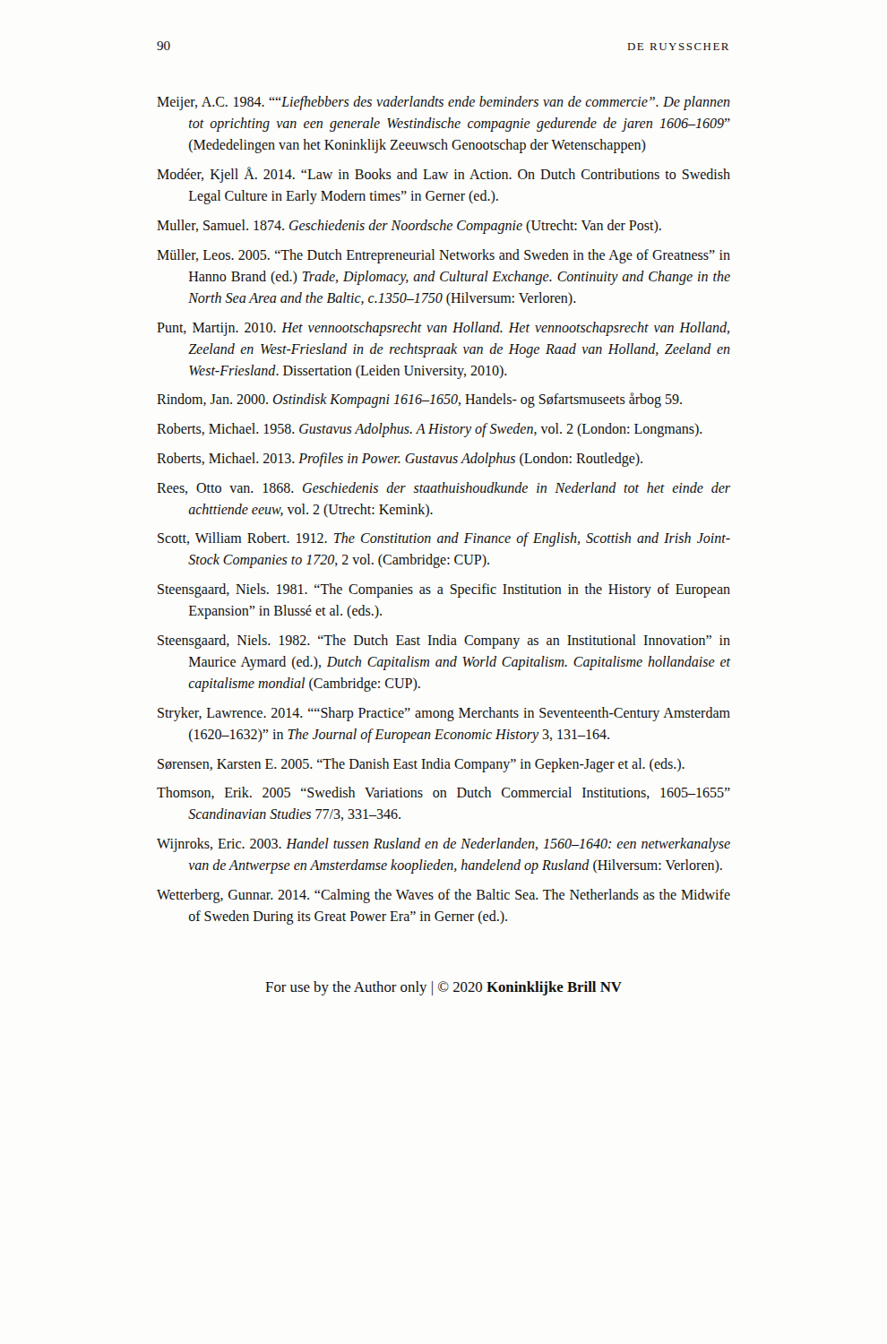90 De Ruysscher
Meijer, A.C. 1984. ““Liefhebbers des vaderlandts ende beminders van de commercie”. De plannen tot oprichting van een generale Westindische compagnie gedurende de jaren 1606–1609” (Mededelingen van het Koninklijk Zeeuwsch Genootschap der Wetenschappen)
Modéer, Kjell Å. 2014. “Law in Books and Law in Action. On Dutch Contributions to Swedish Legal Culture in Early Modern times” in Gerner (ed.).
Muller, Samuel. 1874. Geschiedenis der Noordsche Compagnie (Utrecht: Van der Post).
Müller, Leos. 2005. “The Dutch Entrepreneurial Networks and Sweden in the Age of Greatness” in Hanno Brand (ed.) Trade, Diplomacy, and Cultural Exchange. Continuity and Change in the North Sea Area and the Baltic, c.1350–1750 (Hilversum: Verloren).
Punt, Martijn. 2010. Het vennootschapsrecht van Holland. Het vennootschapsrecht van Holland, Zeeland en West-Friesland in de rechtspraak van de Hoge Raad van Holland, Zeeland en West-Friesland. Dissertation (Leiden University, 2010).
Rindom, Jan. 2000. Ostindisk Kompagni 1616–1650, Handels- og Søfartsmuseets årbog 59.
Roberts, Michael. 1958. Gustavus Adolphus. A History of Sweden, vol. 2 (London: Longmans).
Roberts, Michael. 2013. Profiles in Power. Gustavus Adolphus (London: Routledge).
Rees, Otto van. 1868. Geschiedenis der staathuishoudkunde in Nederland tot het einde der achttiende eeuw, vol. 2 (Utrecht: Kemink).
Scott, William Robert. 1912. The Constitution and Finance of English, Scottish and Irish Joint-Stock Companies to 1720, 2 vol. (Cambridge: CUP).
Steensgaard, Niels. 1981. “The Companies as a Specific Institution in the History of European Expansion” in Blussé et al. (eds.).
Steensgaard, Niels. 1982. “The Dutch East India Company as an Institutional Innovation” in Maurice Aymard (ed.), Dutch Capitalism and World Capitalism. Capitalisme hollandaise et capitalisme mondial (Cambridge: CUP).
Stryker, Lawrence. 2014. ““Sharp Practice” among Merchants in Seventeenth-Century Amsterdam (1620–1632)” in The Journal of European Economic History 3, 131–164.
Sørensen, Karsten E. 2005. “The Danish East India Company” in Gepken-Jager et al. (eds.).
Thomson, Erik. 2005 “Swedish Variations on Dutch Commercial Institutions, 1605–1655” Scandinavian Studies 77/3, 331–346.
Wijnroks, Eric. 2003. Handel tussen Rusland en de Nederlanden, 1560–1640: een netwerkanalyse van de Antwerpse en Amsterdamse kooplieden, handelend op Rusland (Hilversum: Verloren).
Wetterberg, Gunnar. 2014. “Calming the Waves of the Baltic Sea. The Netherlands as the Midwife of Sweden During its Great Power Era” in Gerner (ed.).
For use by the Author only | © 2020 Koninklijke Brill NV